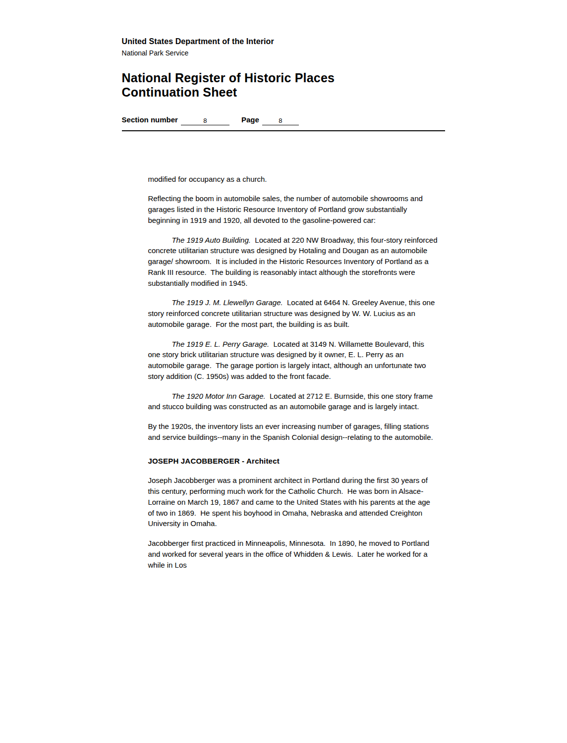United States Department of the Interior
National Park Service
National Register of Historic Places
Continuation Sheet
Section number 8 Page 8
modified for occupancy as a church.
Reflecting the boom in automobile sales, the number of automobile showrooms and garages listed in the Historic Resource Inventory of Portland grow substantially beginning in 1919 and 1920, all devoted to the gasoline-powered car:
The 1919 Auto Building. Located at 220 NW Broadway, this four-story reinforced concrete utilitarian structure was designed by Hotaling and Dougan as an automobile garage/ showroom. It is included in the Historic Resources Inventory of Portland as a Rank III resource. The building is reasonably intact although the storefronts were substantially modified in 1945.
The 1919 J. M. Llewellyn Garage. Located at 6464 N. Greeley Avenue, this one story reinforced concrete utilitarian structure was designed by W. W. Lucius as an automobile garage. For the most part, the building is as built.
The 1919 E. L. Perry Garage. Located at 3149 N. Willamette Boulevard, this one story brick utilitarian structure was designed by it owner, E. L. Perry as an automobile garage. The garage portion is largely intact, although an unfortunate two story addition (C. 1950s) was added to the front facade.
The 1920 Motor Inn Garage. Located at 2712 E. Burnside, this one story frame and stucco building was constructed as an automobile garage and is largely intact.
By the 1920s, the inventory lists an ever increasing number of garages, filling stations and service buildings--many in the Spanish Colonial design--relating to the automobile.
JOSEPH JACOBBERGER - Architect
Joseph Jacobberger was a prominent architect in Portland during the first 30 years of this century, performing much work for the Catholic Church. He was born in Alsace-Lorraine on March 19, 1867 and came to the United States with his parents at the age of two in 1869. He spent his boyhood in Omaha, Nebraska and attended Creighton University in Omaha.
Jacobberger first practiced in Minneapolis, Minnesota. In 1890, he moved to Portland and worked for several years in the office of Whidden & Lewis. Later he worked for a while in Los